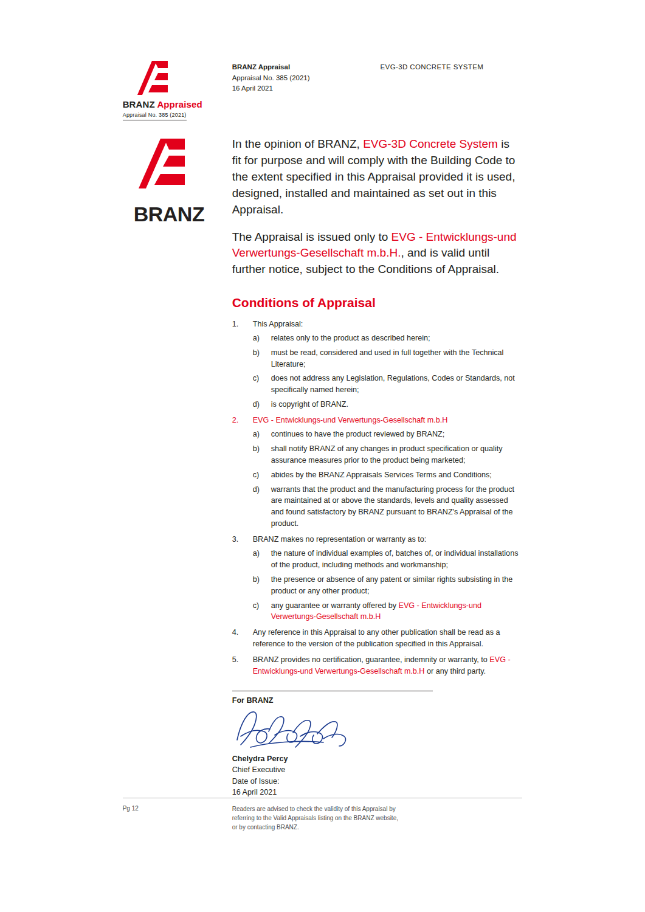BRANZ Appraised
Appraisal No. 385 (2021)
BRANZ Appraisal
Appraisal No. 385 (2021)
16 April 2021
EVG-3D Concrete System
BRANZ
In the opinion of BRANZ, EVG-3D Concrete System is fit for purpose and will comply with the Building Code to the extent specified in this Appraisal provided it is used, designed, installed and maintained as set out in this Appraisal.
The Appraisal is issued only to EVG - Entwicklungs-und Verwertungs-Gesellschaft m.b.H., and is valid until further notice, subject to the Conditions of Appraisal.
Conditions of Appraisal
This Appraisal:
relates only to the product as described herein;
must be read, considered and used in full together with the Technical Literature;
does not address any Legislation, Regulations, Codes or Standards, not specifically named herein;
is copyright of BRANZ.
EVG - Entwicklungs-und Verwertungs-Gesellschaft m.b.H
continues to have the product reviewed by BRANZ;
shall notify BRANZ of any changes in product specification or quality assurance measures prior to the product being marketed;
abides by the BRANZ Appraisals Services Terms and Conditions;
warrants that the product and the manufacturing process for the product are maintained at or above the standards, levels and quality assessed and found satisfactory by BRANZ pursuant to BRANZ's Appraisal of the product.
BRANZ makes no representation or warranty as to:
the nature of individual examples of, batches of, or individual installations of the product, including methods and workmanship;
the presence or absence of any patent or similar rights subsisting in the product or any other product;
any guarantee or warranty offered by EVG - Entwicklungs-und Verwertungs-Gesellschaft m.b.H
Any reference in this Appraisal to any other publication shall be read as a reference to the version of the publication specified in this Appraisal.
BRANZ provides no certification, guarantee, indemnity or warranty, to EVG - Entwicklungs-und Verwertungs-Gesellschaft m.b.H or any third party.
For BRANZ
Chelydra Percy
Chief Executive
Date of Issue:
16 April 2021
Pg 12
Readers are advised to check the validity of this Appraisal by
referring to the Valid Appraisals listing on the BRANZ website,
or by contacting BRANZ.